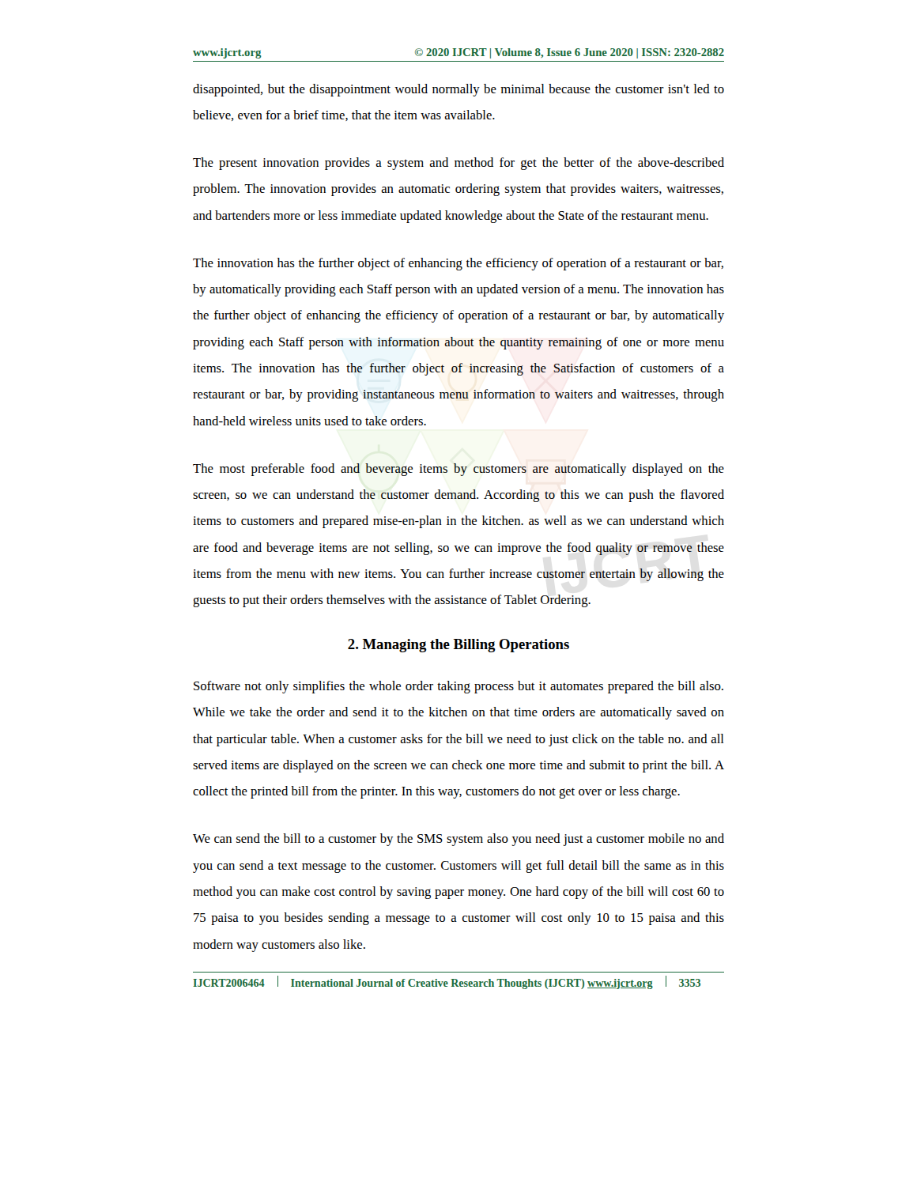www.ijcrt.org © 2020 IJCRT | Volume 8, Issue 6 June 2020 | ISSN: 2320-2882
IJCRT
disappointed, but the disappointment would normally be minimal because the customer isn't led to believe, even for a brief time, that the item was available.
The present innovation provides a system and method for get the better of the above-described problem. The innovation provides an automatic ordering system that provides waiters, waitresses, and bartenders more or less immediate updated knowledge about the State of the restaurant menu.
The innovation has the further object of enhancing the efficiency of operation of a restaurant or bar, by automatically providing each Staff person with an updated version of a menu. The innovation has the further object of enhancing the efficiency of operation of a restaurant or bar, by automatically providing each Staff person with information about the quantity remaining of one or more menu items. The innovation has the further object of increasing the Satisfaction of customers of a restaurant or bar, by providing instantaneous menu information to waiters and waitresses, through hand-held wireless units used to take orders.
The most preferable food and beverage items by customers are automatically displayed on the screen, so we can understand the customer demand. According to this we can push the flavored items to customers and prepared mise-en-plan in the kitchen. as well as we can understand which are food and beverage items are not selling, so we can improve the food quality or remove these items from the menu with new items. You can further increase customer entertain by allowing the guests to put their orders themselves with the assistance of Tablet Ordering.
2. Managing the Billing Operations
Software not only simplifies the whole order taking process but it automates prepared the bill also. While we take the order and send it to the kitchen on that time orders are automatically saved on that particular table. When a customer asks for the bill we need to just click on the table no. and all served items are displayed on the screen we can check one more time and submit to print the bill. A collect the printed bill from the printer. In this way, customers do not get over or less charge.
We can send the bill to a customer by the SMS system also you need just a customer mobile no and you can send a text message to the customer. Customers will get full detail bill the same as in this method you can make cost control by saving paper money. One hard copy of the bill will cost 60 to 75 paisa to you besides sending a message to a customer will cost only 10 to 15 paisa and this modern way customers also like.
IJCRT2006464 International Journal of Creative Research Thoughts (IJCRT) www.ijcrt.org 3353